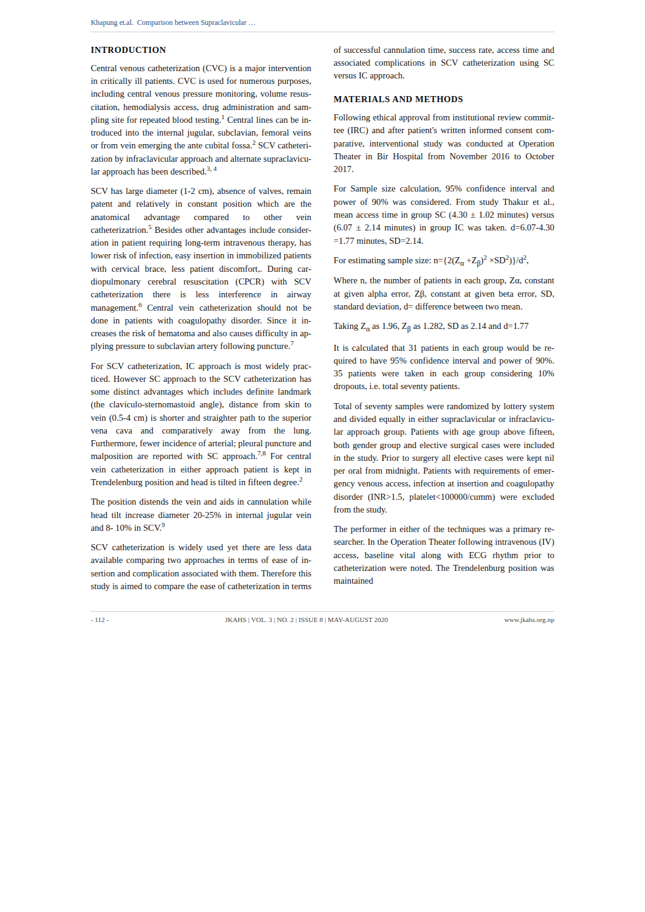Khapung et.al. Comparison between Supraclavicular …
INTRODUCTION
Central venous catheterization (CVC) is a major intervention in critically ill patients. CVC is used for numerous purposes, including central venous pressure monitoring, volume resuscitation, hemodialysis access, drug administration and sampling site for repeated blood testing.1 Central lines can be introduced into the internal jugular, subclavian, femoral veins or from vein emerging the ante cubital fossa.2 SCV catheterization by infraclavicular approach and alternate supraclavicular approach has been described.3, 4
SCV has large diameter (1-2 cm), absence of valves, remain patent and relatively in constant position which are the anatomical advantage compared to other vein catheterizatrion.5 Besides other advantages include consideration in patient requiring long-term intravenous therapy, has lower risk of infection, easy insertion in immobilized patients with cervical brace, less patient discomfort,. During cardiopulmonary cerebral resuscitation (CPCR) with SCV catheterization there is less interference in airway management.6 Central vein catheterization should not be done in patients with coagulopathy disorder. Since it increases the risk of hematoma and also causes difficulty in applying pressure to subclavian artery following puncture.7
For SCV catheterization, IC approach is most widely practiced. However SC approach to the SCV catheterization has some distinct advantages which includes definite landmark (the claviculo-sternomastoid angle), distance from skin to vein (0.5-4 cm) is shorter and straighter path to the superior vena cava and comparatively away from the lung. Furthermore, fewer incidence of arterial; pleural puncture and malposition are reported with SC approach.7,8 For central vein catheterization in either approach patient is kept in Trendelenburg position and head is tilted in fifteen degree.2
The position distends the vein and aids in cannulation while head tilt increase diameter 20-25% in internal jugular vein and 8- 10% in SCV.9
SCV catheterization is widely used yet there are less data available comparing two approaches in terms of ease of insertion and complication associated with them. Therefore this study is aimed to compare the ease of catheterization in terms of successful cannulation time, success rate, access time and associated complications in SCV catheterization using SC versus IC approach.
MATERIALS AND METHODS
Following ethical approval from institutional review committee (IRC) and after patient's written informed consent comparative, interventional study was conducted at Operation Theater in Bir Hospital from November 2016 to October 2017.
For Sample size calculation, 95% confidence interval and power of 90% was considered. From study Thakur et al., mean access time in group SC (4.30 ± 1.02 minutes) versus (6.07 ± 2.14 minutes) in group IC was taken. d=6.07-4.30 =1.77 minutes, SD=2.14.
For estimating sample size: n={2(Zα +Zβ)2 ×SD2)}/d2,
Where n, the number of patients in each group, Zα, constant at given alpha error, Zβ, constant at given beta error, SD, standard deviation, d= difference between two mean.
Taking Zα as 1.96, Zβ as 1.282, SD as 2.14 and d=1.77
It is calculated that 31 patients in each group would be required to have 95% confidence interval and power of 90%. 35 patients were taken in each group considering 10% dropouts, i.e. total seventy patients.
Total of seventy samples were randomized by lottery system and divided equally in either supraclavicular or infraclavicular approach group. Patients with age group above fifteen, both gender group and elective surgical cases were included in the study. Prior to surgery all elective cases were kept nil per oral from midnight. Patients with requirements of emergency venous access, infection at insertion and coagulopathy disorder (INR>1.5, platelet<100000/cumm) were excluded from the study.
The performer in either of the techniques was a primary researcher. In the Operation Theater following intravenous (IV) access, baseline vital along with ECG rhythm prior to catheterization were noted. The Trendelenburg position was maintained
- 112 - JKAHS | VOL. 3 | NO. 2 | ISSUE 8 | MAY-AUGUST 2020 www.jkahs.org.np